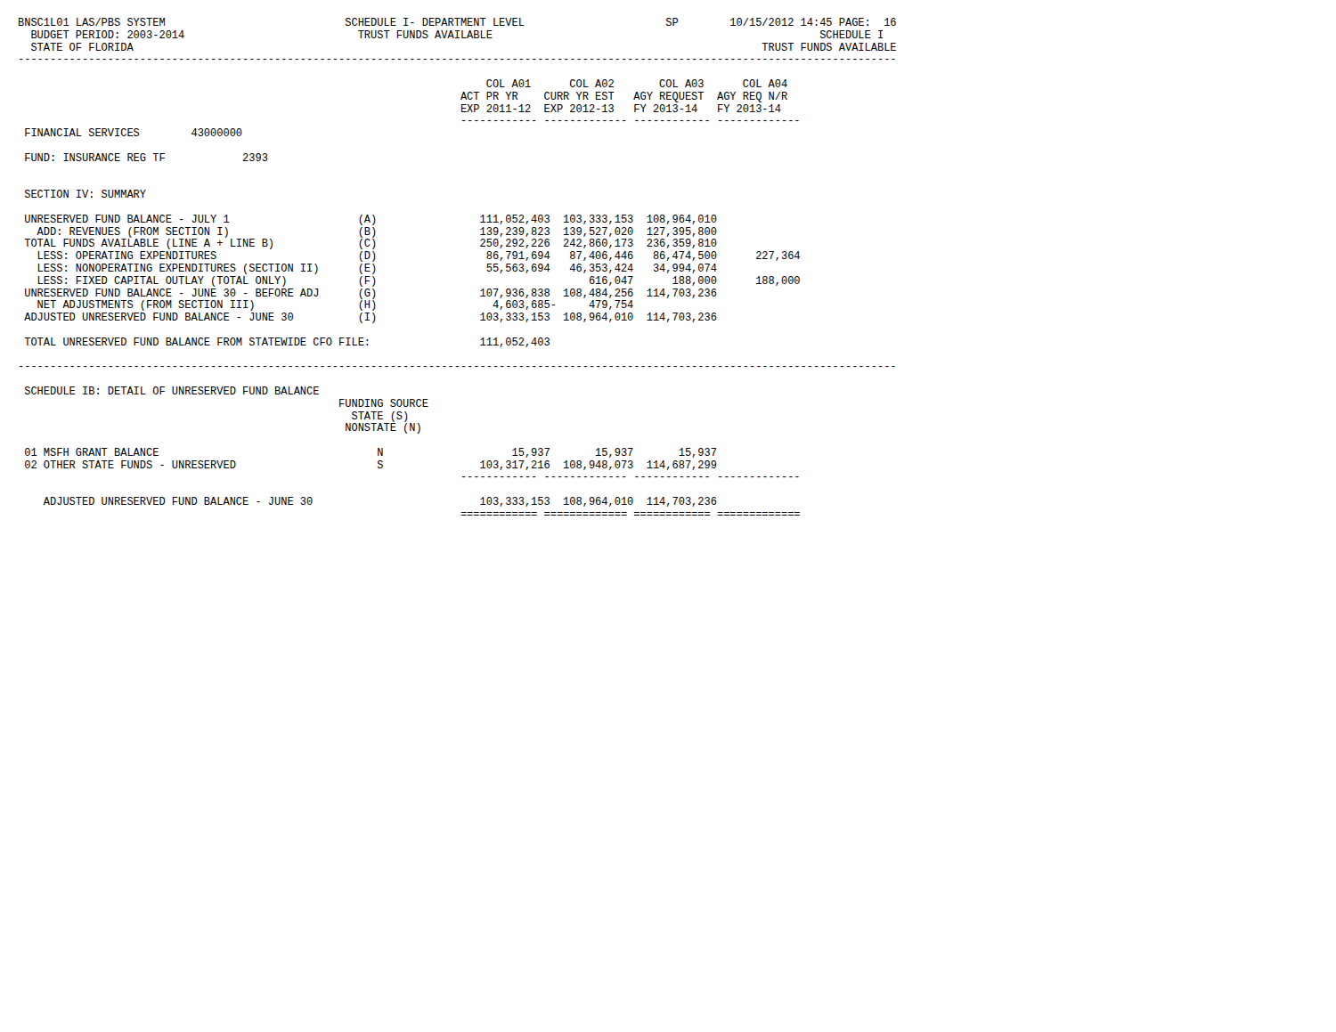BNSC1L01 LAS/PBS SYSTEM                            SCHEDULE I- DEPARTMENT LEVEL                      SP        10/15/2012 14:45 PAGE:  16
  BUDGET PERIOD: 2003-2014                           TRUST FUNDS AVAILABLE                                                   SCHEDULE I
  STATE OF FLORIDA                                                                                                  TRUST FUNDS AVAILABLE
-----------------------------------------------------------------------------------------------------------------------------------------

                                                                         COL A01      COL A02       COL A03      COL A04
                                                                     ACT PR YR    CURR YR EST   AGY REQUEST  AGY REQ N/R
                                                                     EXP 2011-12  EXP 2012-13   FY 2013-14   FY 2013-14
                                                                     ------------ ------------- ------------ -------------
 FINANCIAL SERVICES        43000000

 FUND: INSURANCE REG TF            2393


 SECTION IV: SUMMARY

 UNRESERVED FUND BALANCE - JULY 1                    (A)                111,052,403  103,333,153  108,964,010
   ADD: REVENUES (FROM SECTION I)                    (B)                139,239,823  139,527,020  127,395,800
 TOTAL FUNDS AVAILABLE (LINE A + LINE B)             (C)                250,292,226  242,860,173  236,359,810
   LESS: OPERATING EXPENDITURES                      (D)                 86,791,694   87,406,446   86,474,500      227,364
   LESS: NONOPERATING EXPENDITURES (SECTION II)      (E)                 55,563,694   46,353,424   34,994,074
   LESS: FIXED CAPITAL OUTLAY (TOTAL ONLY)           (F)                                 616,047      188,000      188,000
 UNRESERVED FUND BALANCE - JUNE 30 - BEFORE ADJ      (G)                107,936,838  108,484,256  114,703,236
   NET ADJUSTMENTS (FROM SECTION III)                (H)                  4,603,685-     479,754
 ADJUSTED UNRESERVED FUND BALANCE - JUNE 30          (I)                103,333,153  108,964,010  114,703,236

 TOTAL UNRESERVED FUND BALANCE FROM STATEWIDE CFO FILE:                 111,052,403

-----------------------------------------------------------------------------------------------------------------------------------------

 SCHEDULE IB: DETAIL OF UNRESERVED FUND BALANCE
                                                  FUNDING SOURCE
                                                    STATE (S)
                                                   NONSTATE (N)

 01 MSFH GRANT BALANCE                                  N                    15,937       15,937       15,937
 02 OTHER STATE FUNDS - UNRESERVED                      S               103,317,216  108,948,073  114,687,299
                                                                     ------------ ------------- ------------ -------------

    ADJUSTED UNRESERVED FUND BALANCE - JUNE 30                          103,333,153  108,964,010  114,703,236
                                                                     ============ ============= ============ =============